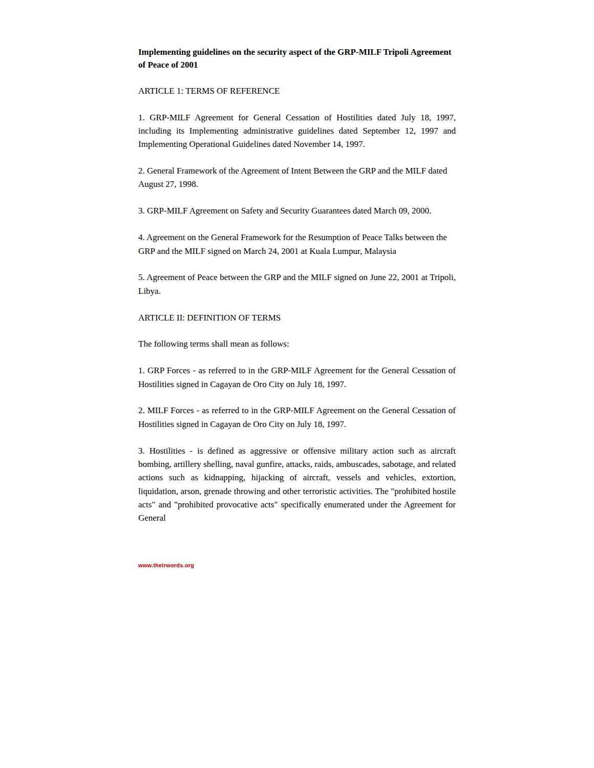Implementing guidelines on the security aspect of the GRP-MILF Tripoli Agreement of Peace of 2001
ARTICLE 1: TERMS OF REFERENCE
1. GRP-MILF Agreement for General Cessation of Hostilities dated July 18, 1997, including its Implementing administrative guidelines dated September 12, 1997 and Implementing Operational Guidelines dated November 14, 1997.
2. General Framework of the Agreement of Intent Between the GRP and the MILF dated
August 27, 1998.
3. GRP-MILF Agreement on Safety and Security Guarantees dated March 09, 2000.
4. Agreement on the General Framework for the Resumption of Peace Talks between the
GRP and the MILF signed on March 24, 2001 at Kuala Lumpur, Malaysia
5. Agreement of Peace between the GRP and the MILF signed on June 22, 2001 at Tripoli, Libya.
ARTICLE II: DEFINITION OF TERMS
The following terms shall mean as follows:
1. GRP Forces - as referred to in the GRP-MILF Agreement for the General Cessation of Hostilities signed in Cagayan de Oro City on July 18, 1997.
2. MILF Forces - as referred to in the GRP-MILF Agreement on the General Cessation of Hostilities signed in Cagayan de Oro City on July 18, 1997.
3. Hostilities - is defined as aggressive or offensive military action such as aircraft bombing, artillery shelling, naval gunfire, attacks, raids, ambuscades, sabotage, and related actions such as kidnapping, hijacking of aircraft, vessels and vehicles, extortion, liquidation, arson, grenade throwing and other terroristic activities. The "prohibited hostile acts" and "prohibited provocative acts" specifically enumerated under the Agreement for General
www.theirwords.org